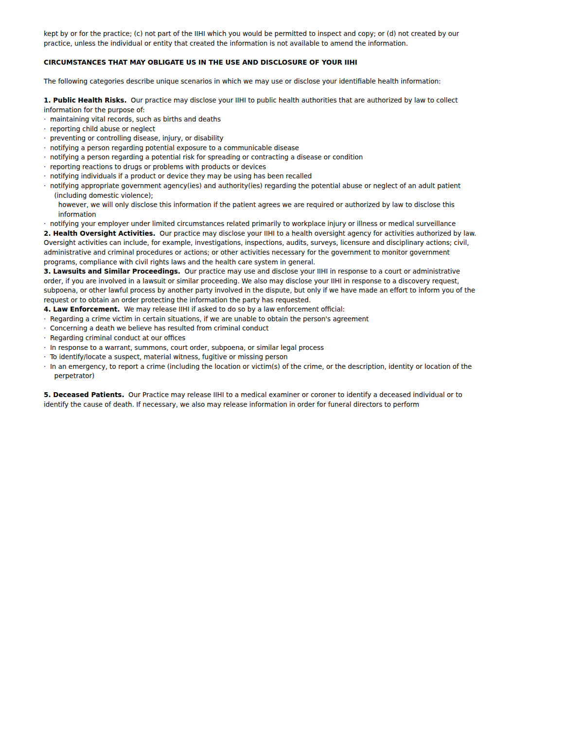kept by or for the practice; (c) not part of the IIHI which you would be permitted to inspect and copy; or (d) not created by our practice, unless the individual or entity that created the information is not available to amend the information.
CIRCUMSTANCES THAT MAY OBLIGATE US IN THE USE AND DISCLOSURE OF YOUR IIHI
The following categories describe unique scenarios in which we may use or disclose your identifiable health information:
1. Public Health Risks. Our practice may disclose your IIHI to public health authorities that are authorized by law to collect information for the purpose of:
maintaining vital records, such as births and deaths
reporting child abuse or neglect
preventing or controlling disease, injury, or disability
notifying a person regarding potential exposure to a communicable disease
notifying a person regarding a potential risk for spreading or contracting a disease or condition
reporting reactions to drugs or problems with products or devices
notifying individuals if a product or device they may be using has been recalled
notifying appropriate government agency(ies) and authority(ies) regarding the potential abuse or neglect of an adult patient (including domestic violence);
however, we will only disclose this information if the patient agrees we are required or authorized by law to disclose this information
notifying your employer under limited circumstances related primarily to workplace injury or illness or medical surveillance
2. Health Oversight Activities. Our practice may disclose your IIHI to a health oversight agency for activities authorized by law. Oversight activities can include, for example, investigations, inspections, audits, surveys, licensure and disciplinary actions; civil, administrative and criminal procedures or actions; or other activities necessary for the government to monitor government programs, compliance with civil rights laws and the health care system in general.
3. Lawsuits and Similar Proceedings. Our practice may use and disclose your IIHI in response to a court or administrative order, if you are involved in a lawsuit or similar proceeding. We also may disclose your IIHI in response to a discovery request, subpoena, or other lawful process by another party involved in the dispute, but only if we have made an effort to inform you of the request or to obtain an order protecting the information the party has requested.
4. Law Enforcement. We may release IIHI if asked to do so by a law enforcement official:
Regarding a crime victim in certain situations, if we are unable to obtain the person's agreement
Concerning a death we believe has resulted from criminal conduct
Regarding criminal conduct at our offices
In response to a warrant, summons, court order, subpoena, or similar legal process
To identify/locate a suspect, material witness, fugitive or missing person
In an emergency, to report a crime (including the location or victim(s) of the crime, or the description, identity or location of the perpetrator)
5. Deceased Patients. Our Practice may release IIHI to a medical examiner or coroner to identify a deceased individual or to identify the cause of death. If necessary, we also may release information in order for funeral directors to perform